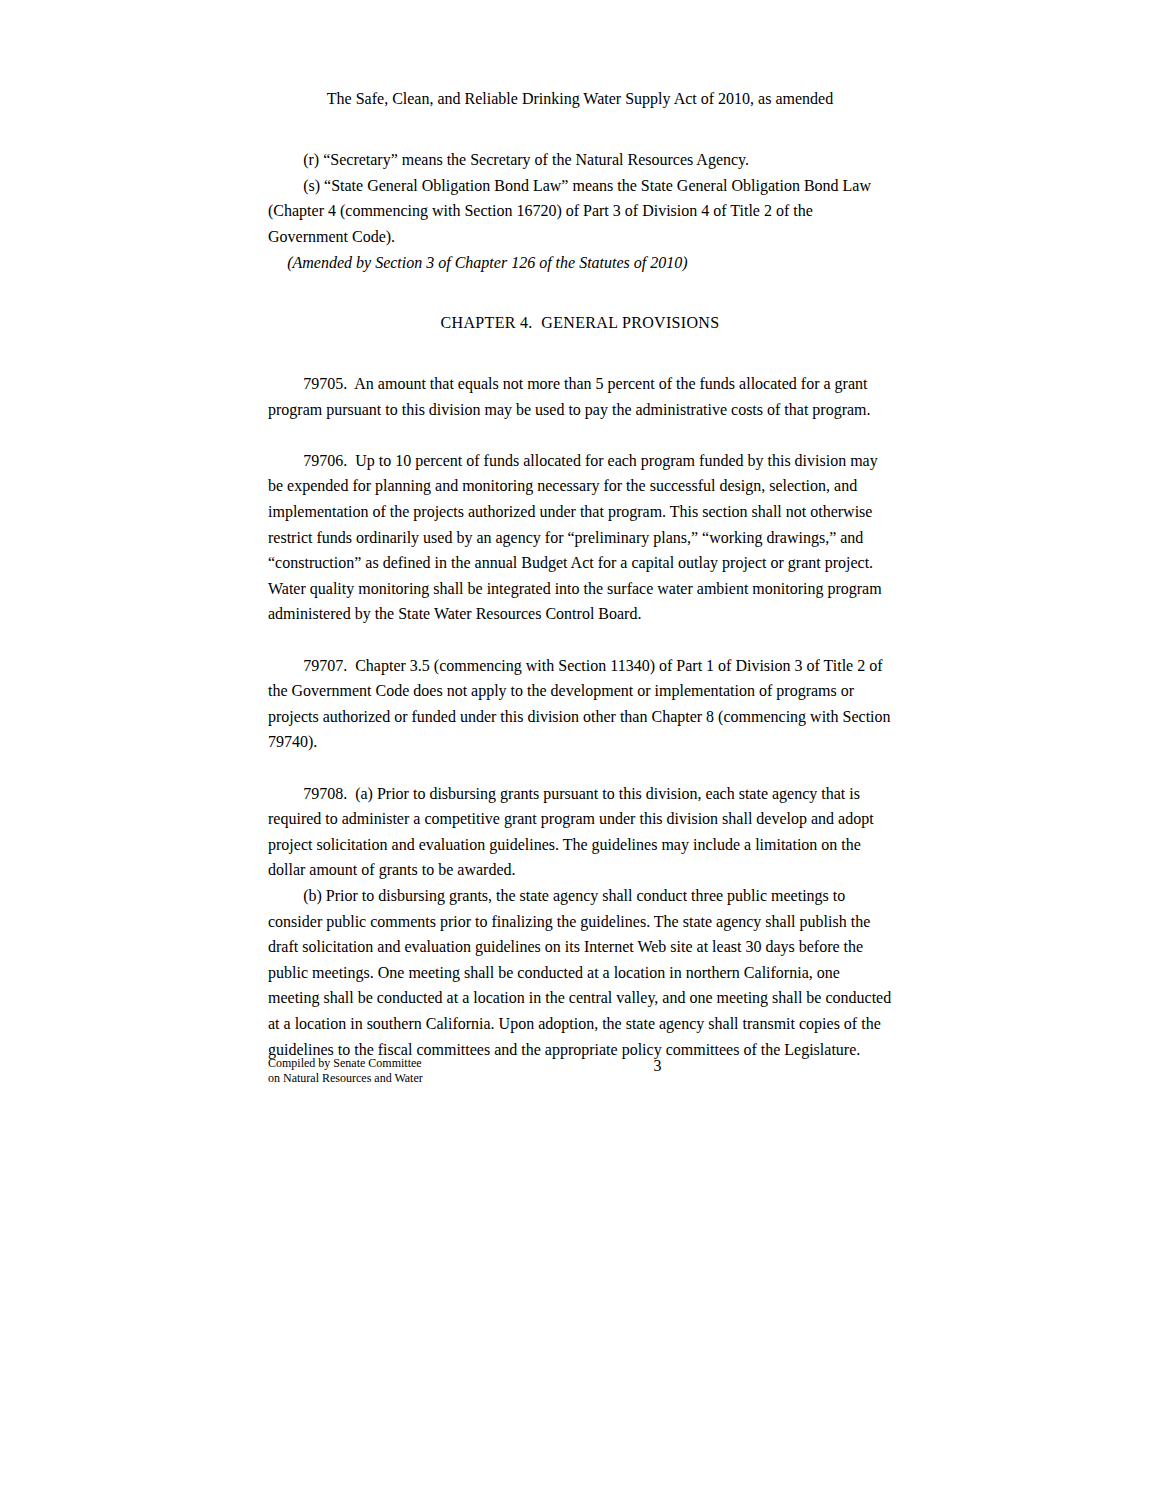The Safe, Clean, and Reliable Drinking Water Supply Act of 2010, as amended
(r) “Secretary” means the Secretary of the Natural Resources Agency.
(s) “State General Obligation Bond Law” means the State General Obligation Bond Law (Chapter 4 (commencing with Section 16720) of Part 3 of Division 4 of Title 2 of the Government Code).
(Amended by Section 3 of Chapter 126 of the Statutes of 2010)
CHAPTER 4. GENERAL PROVISIONS
79705. An amount that equals not more than 5 percent of the funds allocated for a grant program pursuant to this division may be used to pay the administrative costs of that program.
79706. Up to 10 percent of funds allocated for each program funded by this division may be expended for planning and monitoring necessary for the successful design, selection, and implementation of the projects authorized under that program. This section shall not otherwise restrict funds ordinarily used by an agency for “preliminary plans,” “working drawings,” and “construction” as defined in the annual Budget Act for a capital outlay project or grant project. Water quality monitoring shall be integrated into the surface water ambient monitoring program administered by the State Water Resources Control Board.
79707. Chapter 3.5 (commencing with Section 11340) of Part 1 of Division 3 of Title 2 of the Government Code does not apply to the development or implementation of programs or projects authorized or funded under this division other than Chapter 8 (commencing with Section 79740).
79708. (a) Prior to disbursing grants pursuant to this division, each state agency that is required to administer a competitive grant program under this division shall develop and adopt project solicitation and evaluation guidelines. The guidelines may include a limitation on the dollar amount of grants to be awarded.
(b) Prior to disbursing grants, the state agency shall conduct three public meetings to consider public comments prior to finalizing the guidelines. The state agency shall publish the draft solicitation and evaluation guidelines on its Internet Web site at least 30 days before the public meetings. One meeting shall be conducted at a location in northern California, one meeting shall be conducted at a location in the central valley, and one meeting shall be conducted at a location in southern California. Upon adoption, the state agency shall transmit copies of the guidelines to the fiscal committees and the appropriate policy committees of the Legislature.
Compiled by Senate Committee
on Natural Resources and Water
3